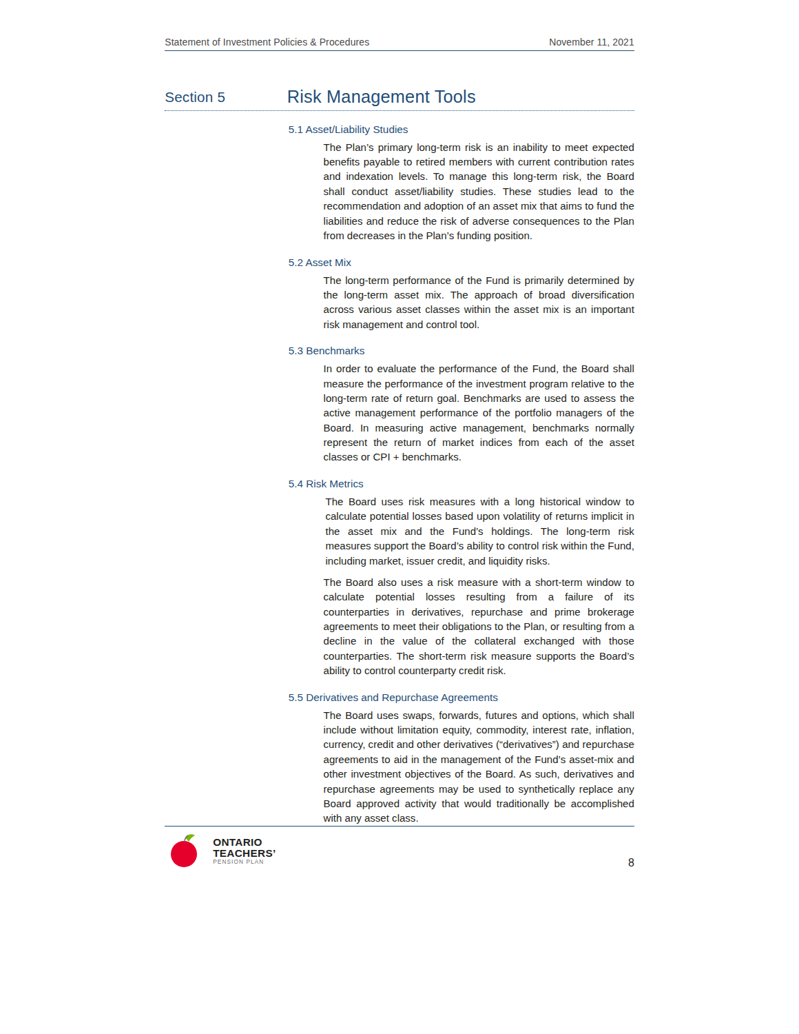Statement of Investment Policies & Procedures
November 11, 2021
Section 5
Risk Management Tools
5.1 Asset/Liability Studies
The Plan’s primary long-term risk is an inability to meet expected benefits payable to retired members with current contribution rates and indexation levels. To manage this long-term risk, the Board shall conduct asset/liability studies. These studies lead to the recommendation and adoption of an asset mix that aims to fund the liabilities and reduce the risk of adverse consequences to the Plan from decreases in the Plan’s funding position.
5.2 Asset Mix
The long-term performance of the Fund is primarily determined by the long-term asset mix. The approach of broad diversification across various asset classes within the asset mix is an important risk management and control tool.
5.3 Benchmarks
In order to evaluate the performance of the Fund, the Board shall measure the performance of the investment program relative to the long-term rate of return goal. Benchmarks are used to assess the active management performance of the portfolio managers of the Board. In measuring active management, benchmarks normally represent the return of market indices from each of the asset classes or CPI + benchmarks.
5.4 Risk Metrics
The Board uses risk measures with a long historical window to calculate potential losses based upon volatility of returns implicit in the asset mix and the Fund’s holdings. The long-term risk measures support the Board’s ability to control risk within the Fund, including market, issuer credit, and liquidity risks.
The Board also uses a risk measure with a short-term window to calculate potential losses resulting from a failure of its counterparties in derivatives, repurchase and prime brokerage agreements to meet their obligations to the Plan, or resulting from a decline in the value of the collateral exchanged with those counterparties. The short-term risk measure supports the Board’s ability to control counterparty credit risk.
5.5 Derivatives and Repurchase Agreements
The Board uses swaps, forwards, futures and options, which shall include without limitation equity, commodity, interest rate, inflation, currency, credit and other derivatives (“derivatives”) and repurchase agreements to aid in the management of the Fund’s asset-mix and other investment objectives of the Board. As such, derivatives and repurchase agreements may be used to synthetically replace any Board approved activity that would traditionally be accomplished with any asset class.
ONTARIO
TEACHERS’
PENSION PLAN
8